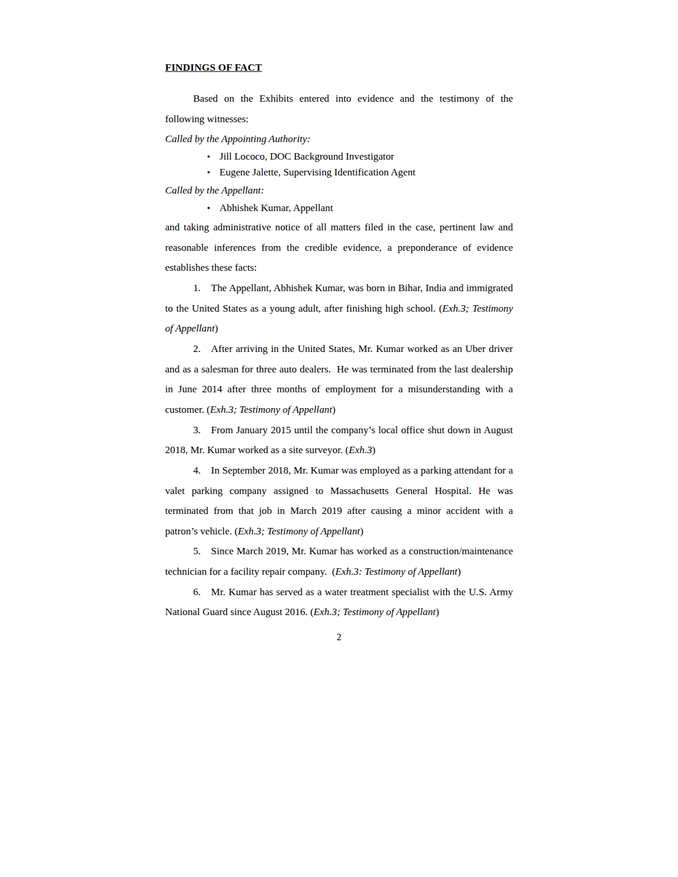FINDINGS OF FACT
Based on the Exhibits entered into evidence and the testimony of the following witnesses:
Called by the Appointing Authority:
Jill Lococo, DOC Background Investigator
Eugene Jalette, Supervising Identification Agent
Called by the Appellant:
Abhishek Kumar, Appellant
and taking administrative notice of all matters filed in the case, pertinent law and reasonable inferences from the credible evidence, a preponderance of evidence establishes these facts:
1. The Appellant, Abhishek Kumar, was born in Bihar, India and immigrated to the United States as a young adult, after finishing high school. (Exh.3; Testimony of Appellant)
2. After arriving in the United States, Mr. Kumar worked as an Uber driver and as a salesman for three auto dealers. He was terminated from the last dealership in June 2014 after three months of employment for a misunderstanding with a customer. (Exh.3; Testimony of Appellant)
3. From January 2015 until the company’s local office shut down in August 2018, Mr. Kumar worked as a site surveyor. (Exh.3)
4. In September 2018, Mr. Kumar was employed as a parking attendant for a valet parking company assigned to Massachusetts General Hospital. He was terminated from that job in March 2019 after causing a minor accident with a patron’s vehicle. (Exh.3; Testimony of Appellant)
5. Since March 2019, Mr. Kumar has worked as a construction/maintenance technician for a facility repair company. (Exh.3: Testimony of Appellant)
6. Mr. Kumar has served as a water treatment specialist with the U.S. Army National Guard since August 2016. (Exh.3; Testimony of Appellant)
2